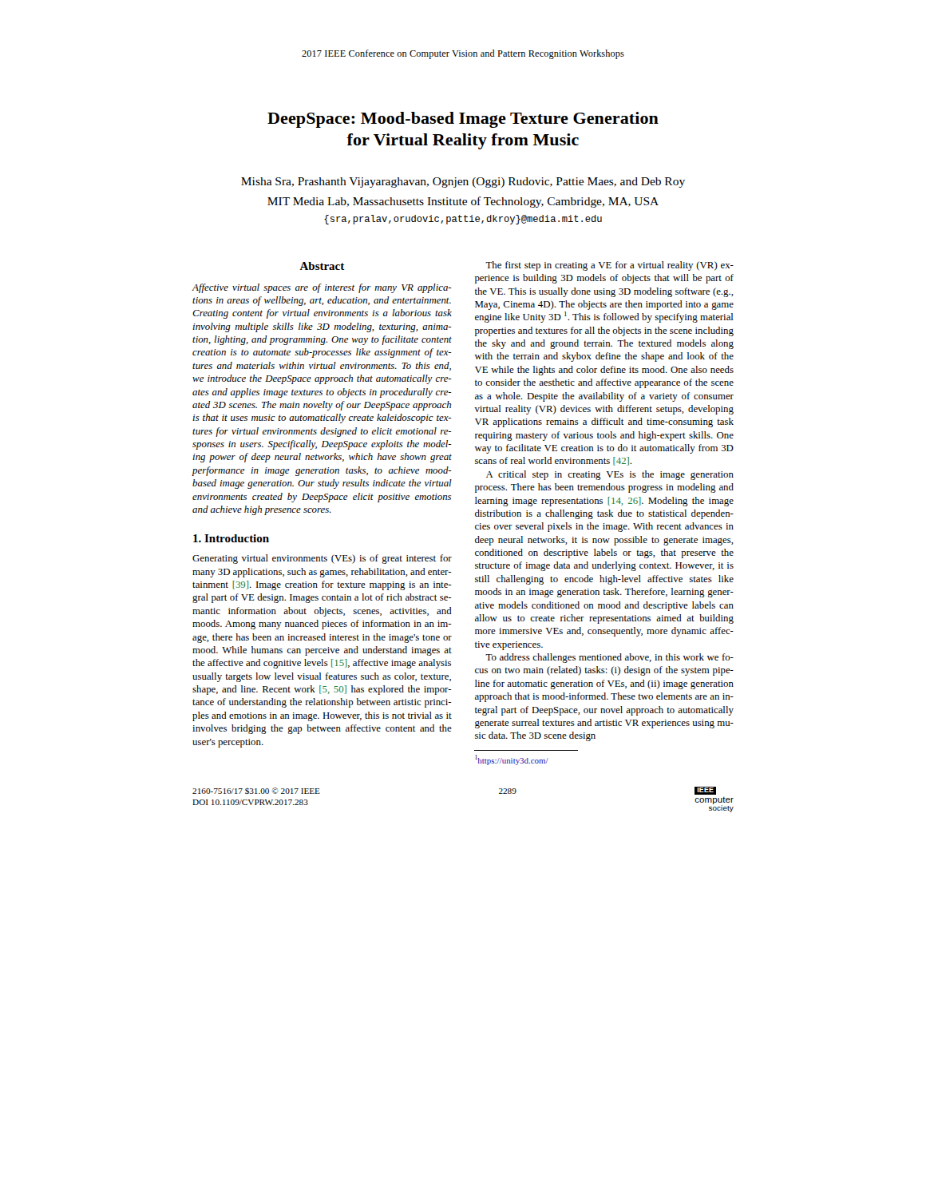2017 IEEE Conference on Computer Vision and Pattern Recognition Workshops
DeepSpace: Mood-based Image Texture Generation
for Virtual Reality from Music
Misha Sra, Prashanth Vijayaraghavan, Ognjen (Oggi) Rudovic, Pattie Maes, and Deb Roy
MIT Media Lab, Massachusetts Institute of Technology, Cambridge, MA, USA
{sra,pralav,orudovic,pattie,dkroy}@media.mit.edu
Abstract
Affective virtual spaces are of interest for many VR applications in areas of wellbeing, art, education, and entertainment. Creating content for virtual environments is a laborious task involving multiple skills like 3D modeling, texturing, animation, lighting, and programming. One way to facilitate content creation is to automate sub-processes like assignment of textures and materials within virtual environments. To this end, we introduce the DeepSpace approach that automatically creates and applies image textures to objects in procedurally created 3D scenes. The main novelty of our DeepSpace approach is that it uses music to automatically create kaleidoscopic textures for virtual environments designed to elicit emotional responses in users. Specifically, DeepSpace exploits the modeling power of deep neural networks, which have shown great performance in image generation tasks, to achieve mood-based image generation. Our study results indicate the virtual environments created by DeepSpace elicit positive emotions and achieve high presence scores.
1. Introduction
Generating virtual environments (VEs) is of great interest for many 3D applications, such as games, rehabilitation, and entertainment [39]. Image creation for texture mapping is an integral part of VE design. Images contain a lot of rich abstract semantic information about objects, scenes, activities, and moods. Among many nuanced pieces of information in an image, there has been an increased interest in the image's tone or mood. While humans can perceive and understand images at the affective and cognitive levels [15], affective image analysis usually targets low level visual features such as color, texture, shape, and line. Recent work [5, 50] has explored the importance of understanding the relationship between artistic principles and emotions in an image. However, this is not trivial as it involves bridging the gap between affective content and the user's perception.
The first step in creating a VE for a virtual reality (VR) experience is building 3D models of objects that will be part of the VE. This is usually done using 3D modeling software (e.g., Maya, Cinema 4D). The objects are then imported into a game engine like Unity 3D 1. This is followed by specifying material properties and textures for all the objects in the scene including the sky and and ground terrain. The textured models along with the terrain and skybox define the shape and look of the VE while the lights and color define its mood. One also needs to consider the aesthetic and affective appearance of the scene as a whole. Despite the availability of a variety of consumer virtual reality (VR) devices with different setups, developing VR applications remains a difficult and time-consuming task requiring mastery of various tools and high-expert skills. One way to facilitate VE creation is to do it automatically from 3D scans of real world environments [42].
A critical step in creating VEs is the image generation process. There has been tremendous progress in modeling and learning image representations [14, 26]. Modeling the image distribution is a challenging task due to statistical dependencies over several pixels in the image. With recent advances in deep neural networks, it is now possible to generate images, conditioned on descriptive labels or tags, that preserve the structure of image data and underlying context. However, it is still challenging to encode high-level affective states like moods in an image generation task. Therefore, learning generative models conditioned on mood and descriptive labels can allow us to create richer representations aimed at building more immersive VEs and, consequently, more dynamic affective experiences.
To address challenges mentioned above, in this work we focus on two main (related) tasks: (i) design of the system pipeline for automatic generation of VEs, and (ii) image generation approach that is mood-informed. These two elements are an integral part of DeepSpace, our novel approach to automatically generate surreal textures and artistic VR experiences using music data. The 3D scene design
1https://unity3d.com/
2160-7516/17 $31.00 © 2017 IEEE
DOI 10.1109/CVPRW.2017.283
IEEE computer society
2289